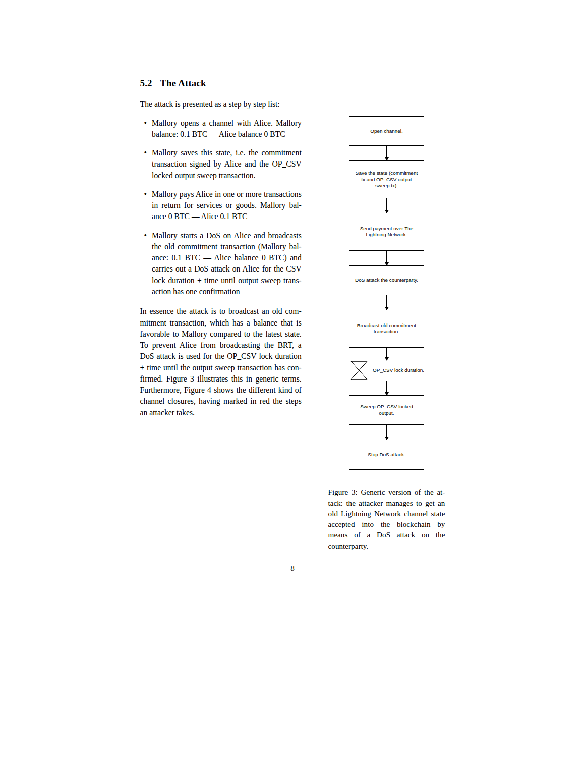5.2 The Attack
The attack is presented as a step by step list:
Mallory opens a channel with Alice. Mallory balance: 0.1 BTC — Alice balance 0 BTC
Mallory saves this state, i.e. the commitment transaction signed by Alice and the OP_CSV locked output sweep transaction.
Mallory pays Alice in one or more transactions in return for services or goods. Mallory balance 0 BTC — Alice 0.1 BTC
Mallory starts a DoS on Alice and broadcasts the old commitment transaction (Mallory balance: 0.1 BTC — Alice balance 0 BTC) and carries out a DoS attack on Alice for the CSV lock duration + time until output sweep transaction has one confirmation
In essence the attack is to broadcast an old commitment transaction, which has a balance that is favorable to Mallory compared to the latest state. To prevent Alice from broadcasting the BRT, a DoS attack is used for the OP_CSV lock duration + time until the output sweep transaction has confirmed. Figure 3 illustrates this in generic terms. Furthermore, Figure 4 shows the different kind of channel closures, having marked in red the steps an attacker takes.
Open channel.
Save the state (commitment tx and OP_CSV output sweep tx).
Send payment over The Lightning Network.
DoS attack the counterparty.
Broadcast old commitment transaction.
OP_CSV lock duration.
Sweep OP_CSV locked output.
Stop DoS attack.
Figure 3: Generic version of the attack: the attacker manages to get an old Lightning Network channel state accepted into the blockchain by means of a DoS attack on the counterparty.
8